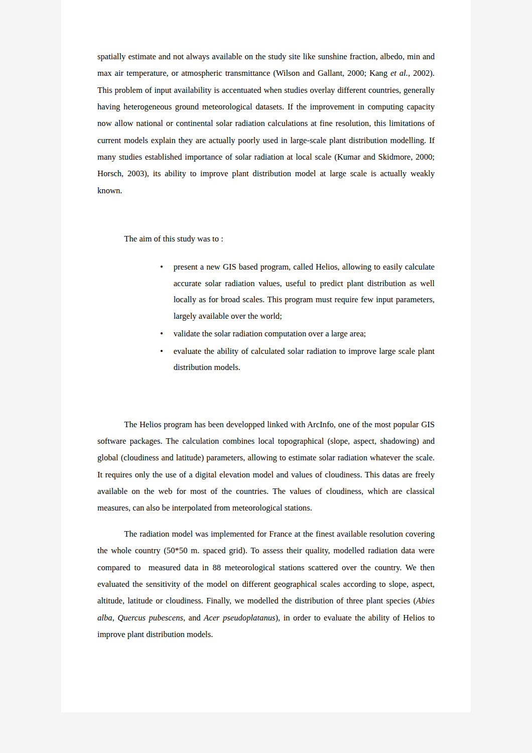spatially estimate and not always available on the study site like sunshine fraction, albedo, min and max air temperature, or atmospheric transmittance (Wilson and Gallant, 2000; Kang et al., 2002). This problem of input availability is accentuated when studies overlay different countries, generally having heterogeneous ground meteorological datasets. If the improvement in computing capacity now allow national or continental solar radiation calculations at fine resolution, this limitations of current models explain they are actually poorly used in large-scale plant distribution modelling. If many studies established importance of solar radiation at local scale (Kumar and Skidmore, 2000; Horsch, 2003), its ability to improve plant distribution model at large scale is actually weakly known.
The aim of this study was to :
present a new GIS based program, called Helios, allowing to easily calculate accurate solar radiation values, useful to predict plant distribution as well locally as for broad scales. This program must require few input parameters, largely available over the world;
validate the solar radiation computation over a large area;
evaluate the ability of calculated solar radiation to improve large scale plant distribution models.
The Helios program has been developped linked with ArcInfo, one of the most popular GIS software packages. The calculation combines local topographical (slope, aspect, shadowing) and global (cloudiness and latitude) parameters, allowing to estimate solar radiation whatever the scale. It requires only the use of a digital elevation model and values of cloudiness. This datas are freely available on the web for most of the countries. The values of cloudiness, which are classical measures, can also be interpolated from meteorological stations.
The radiation model was implemented for France at the finest available resolution covering the whole country (50*50 m. spaced grid). To assess their quality, modelled radiation data were compared to measured data in 88 meteorological stations scattered over the country. We then evaluated the sensitivity of the model on different geographical scales according to slope, aspect, altitude, latitude or cloudiness. Finally, we modelled the distribution of three plant species (Abies alba, Quercus pubescens, and Acer pseudoplatanus), in order to evaluate the ability of Helios to improve plant distribution models.